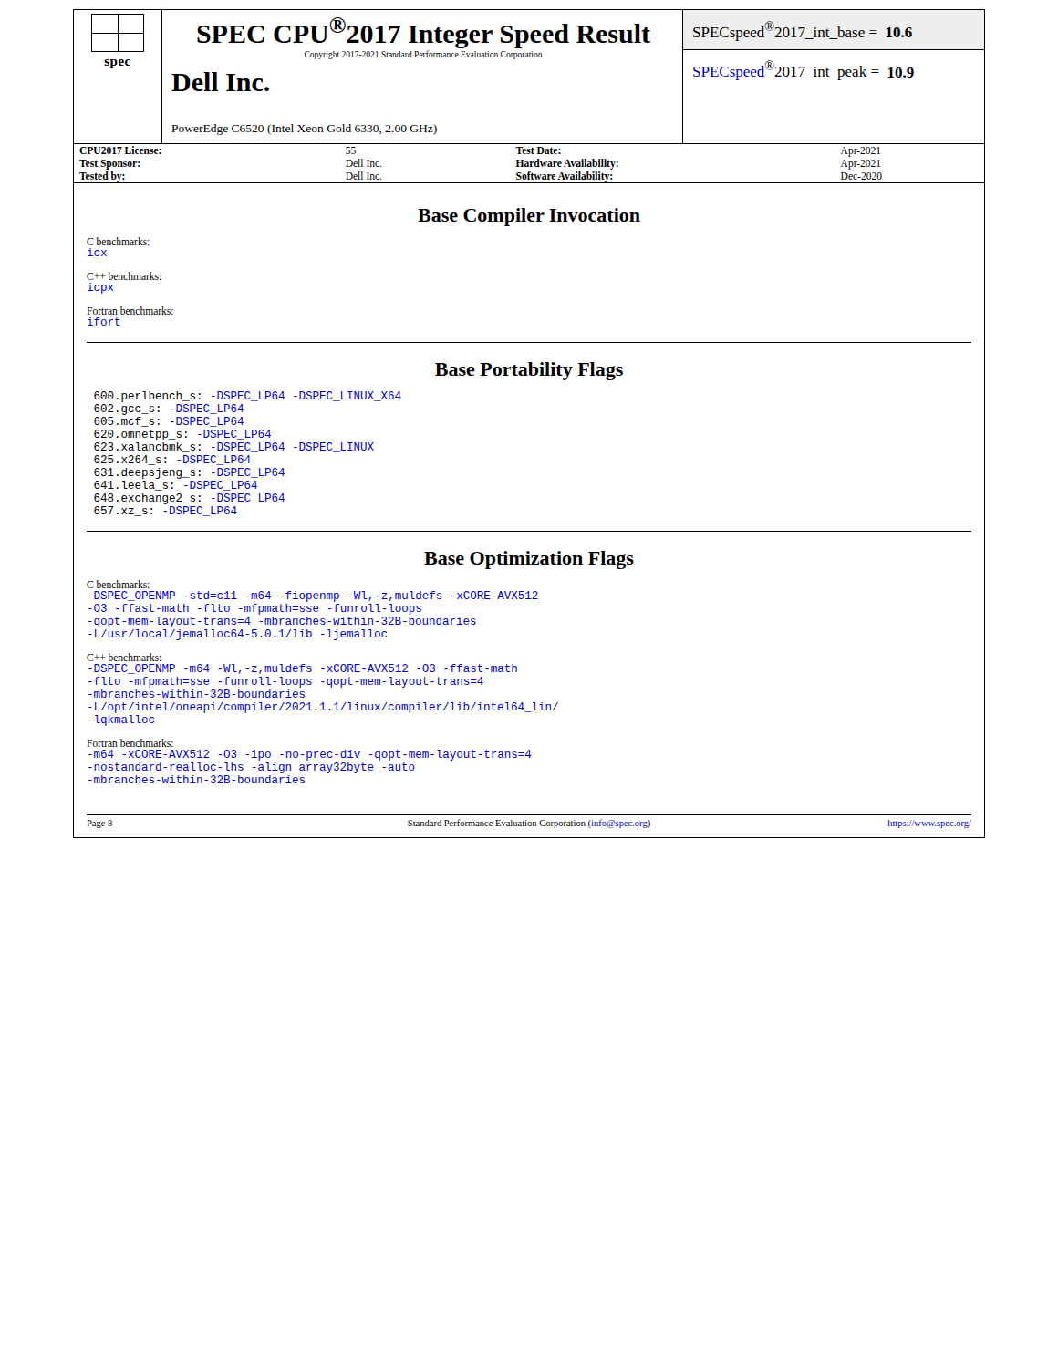spec
SPEC CPU®2017 Integer Speed Result
Copyright 2017-2021 Standard Performance Evaluation Corporation
Dell Inc.
PowerEdge C6520 (Intel Xeon Gold 6330, 2.00 GHz)
SPECspeed®2017_int_base = 10.6
SPECspeed®2017_int_peak = 10.9
| CPU2017 License: | 55 | | Test Date: | Apr-2021 |
| Test Sponsor: | Dell Inc. | | Hardware Availability: | Apr-2021 |
| Tested by: | Dell Inc. | | Software Availability: | Dec-2020 |
Base Compiler Invocation
C benchmarks:
icx
C++ benchmarks:
icpx
Fortran benchmarks:
ifort
Base Portability Flags
600.perlbench_s: -DSPEC_LP64 -DSPEC_LINUX_X64
602.gcc_s: -DSPEC_LP64
605.mcf_s: -DSPEC_LP64
620.omnetpp_s: -DSPEC_LP64
623.xalancbmk_s: -DSPEC_LP64 -DSPEC_LINUX
625.x264_s: -DSPEC_LP64
631.deepsjeng_s: -DSPEC_LP64
641.leela_s: -DSPEC_LP64
648.exchange2_s: -DSPEC_LP64
657.xz_s: -DSPEC_LP64
Base Optimization Flags
C benchmarks:
-DSPEC_OPENMP -std=c11 -m64 -fiopenmp -Wl,-z,muldefs -xCORE-AVX512
-O3 -ffast-math -flto -mfpmath=sse -funroll-loops
-qopt-mem-layout-trans=4 -mbranches-within-32B-boundaries
-L/usr/local/jemalloc64-5.0.1/lib -ljemalloc
C++ benchmarks:
-DSPEC_OPENMP -m64 -Wl,-z,muldefs -xCORE-AVX512 -O3 -ffast-math
-flto -mfpmath=sse -funroll-loops -qopt-mem-layout-trans=4
-mbranches-within-32B-boundaries
-L/opt/intel/oneapi/compiler/2021.1.1/linux/compiler/lib/intel64_lin/
-lqkmalloc
Fortran benchmarks:
-m64 -xCORE-AVX512 -O3 -ipo -no-prec-div -qopt-mem-layout-trans=4
-nostandard-realloc-lhs -align array32byte -auto
-mbranches-within-32B-boundaries
Page 8
Standard Performance Evaluation Corporation (info@spec.org)
https://www.spec.org/